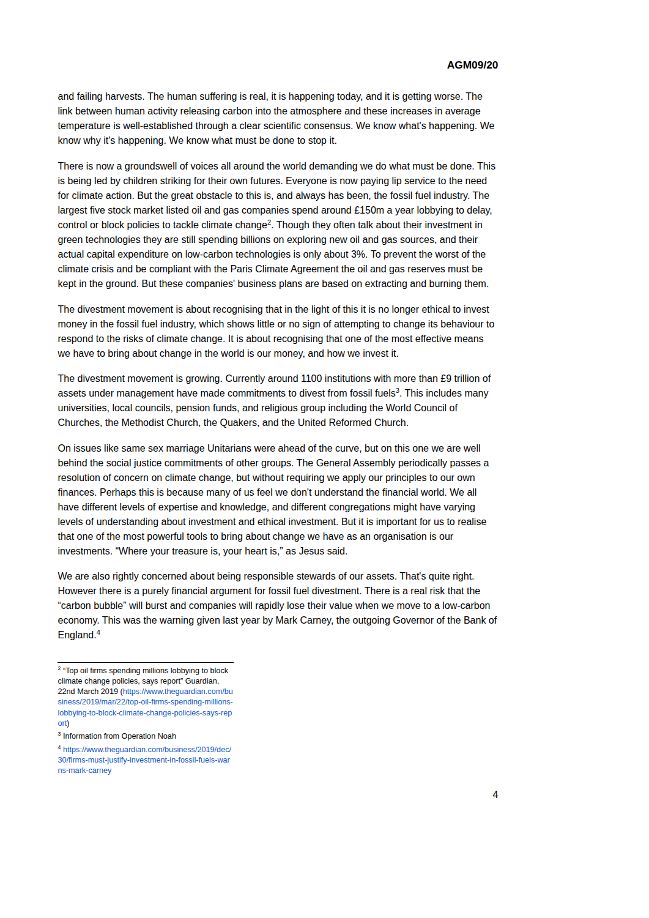AGM09/20
and failing harvests. The human suffering is real, it is happening today, and it is getting worse. The link between human activity releasing carbon into the atmosphere and these increases in average temperature is well-established through a clear scientific consensus. We know what's happening. We know why it's happening. We know what must be done to stop it.
There is now a groundswell of voices all around the world demanding we do what must be done. This is being led by children striking for their own futures. Everyone is now paying lip service to the need for climate action. But the great obstacle to this is, and always has been, the fossil fuel industry. The largest five stock market listed oil and gas companies spend around £150m a year lobbying to delay, control or block policies to tackle climate change2. Though they often talk about their investment in green technologies they are still spending billions on exploring new oil and gas sources, and their actual capital expenditure on low-carbon technologies is only about 3%. To prevent the worst of the climate crisis and be compliant with the Paris Climate Agreement the oil and gas reserves must be kept in the ground. But these companies' business plans are based on extracting and burning them.
The divestment movement is about recognising that in the light of this it is no longer ethical to invest money in the fossil fuel industry, which shows little or no sign of attempting to change its behaviour to respond to the risks of climate change. It is about recognising that one of the most effective means we have to bring about change in the world is our money, and how we invest it.
The divestment movement is growing. Currently around 1100 institutions with more than £9 trillion of assets under management have made commitments to divest from fossil fuels3. This includes many universities, local councils, pension funds, and religious group including the World Council of Churches, the Methodist Church, the Quakers, and the United Reformed Church.
On issues like same sex marriage Unitarians were ahead of the curve, but on this one we are well behind the social justice commitments of other groups. The General Assembly periodically passes a resolution of concern on climate change, but without requiring we apply our principles to our own finances. Perhaps this is because many of us feel we don't understand the financial world. We all have different levels of expertise and knowledge, and different congregations might have varying levels of understanding about investment and ethical investment. But it is important for us to realise that one of the most powerful tools to bring about change we have as an organisation is our investments. “Where your treasure is, your heart is,” as Jesus said.
We are also rightly concerned about being responsible stewards of our assets. That's quite right. However there is a purely financial argument for fossil fuel divestment. There is a real risk that the “carbon bubble” will burst and companies will rapidly lose their value when we move to a low-carbon economy. This was the warning given last year by Mark Carney, the outgoing Governor of the Bank of England.4
2 “Top oil firms spending millions lobbying to block climate change policies, says report” Guardian, 22nd March 2019 (https://www.theguardian.com/business/2019/mar/22/top-oil-firms-spending-millions-lobbying-to-block-climate-change-policies-says-report)
3 Information from Operation Noah
4 https://www.theguardian.com/business/2019/dec/30/firms-must-justify-investment-in-fossil-fuels-warns-mark-carney
4